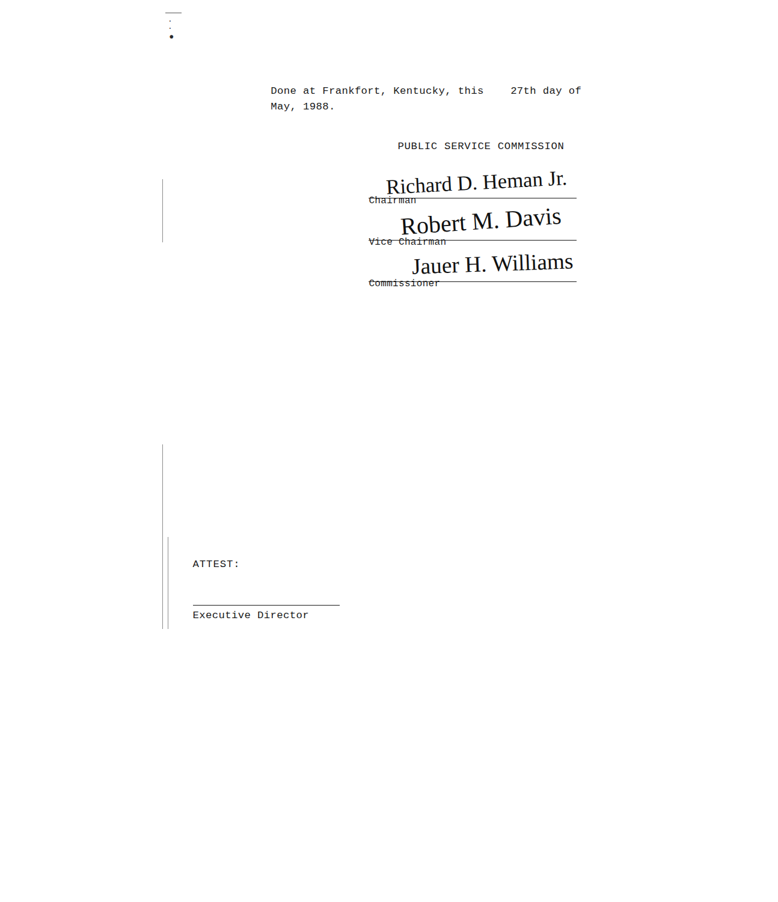. . •
Done at Frankfort, Kentucky, this 27th day of May, 1988.
PUBLIC SERVICE COMMISSION
Richard D. Heman Jr.
Chairman
Robert M. Davis
Vice Chairman
Jauer H. Williams
Commissioner
ATTEST:
Executive Director